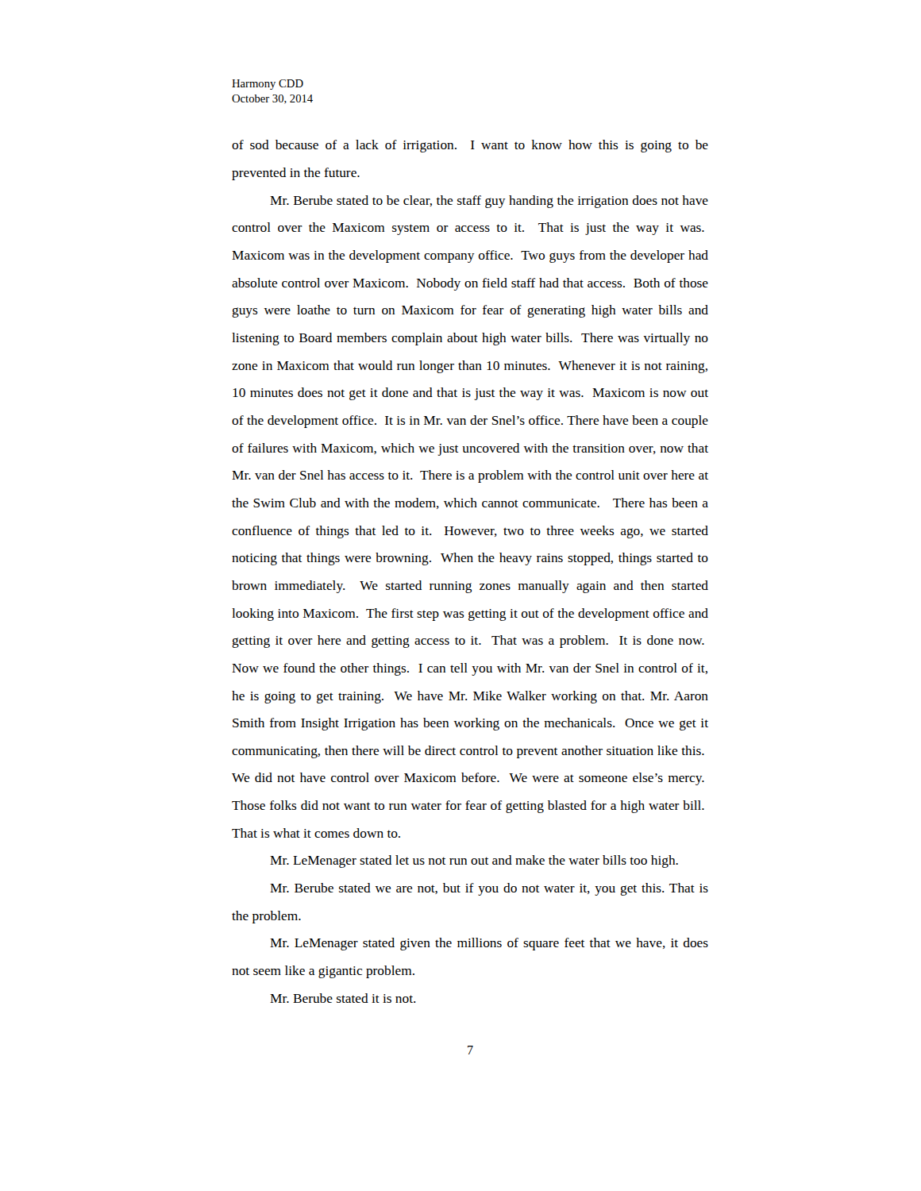Harmony CDD
October 30, 2014
of sod because of a lack of irrigation. I want to know how this is going to be prevented in the future.
Mr. Berube stated to be clear, the staff guy handing the irrigation does not have control over the Maxicom system or access to it. That is just the way it was. Maxicom was in the development company office. Two guys from the developer had absolute control over Maxicom. Nobody on field staff had that access. Both of those guys were loathe to turn on Maxicom for fear of generating high water bills and listening to Board members complain about high water bills. There was virtually no zone in Maxicom that would run longer than 10 minutes. Whenever it is not raining, 10 minutes does not get it done and that is just the way it was. Maxicom is now out of the development office. It is in Mr. van der Snel’s office. There have been a couple of failures with Maxicom, which we just uncovered with the transition over, now that Mr. van der Snel has access to it. There is a problem with the control unit over here at the Swim Club and with the modem, which cannot communicate. There has been a confluence of things that led to it. However, two to three weeks ago, we started noticing that things were browning. When the heavy rains stopped, things started to brown immediately. We started running zones manually again and then started looking into Maxicom. The first step was getting it out of the development office and getting it over here and getting access to it. That was a problem. It is done now. Now we found the other things. I can tell you with Mr. van der Snel in control of it, he is going to get training. We have Mr. Mike Walker working on that. Mr. Aaron Smith from Insight Irrigation has been working on the mechanicals. Once we get it communicating, then there will be direct control to prevent another situation like this. We did not have control over Maxicom before. We were at someone else’s mercy. Those folks did not want to run water for fear of getting blasted for a high water bill. That is what it comes down to.
Mr. LeMenager stated let us not run out and make the water bills too high.
Mr. Berube stated we are not, but if you do not water it, you get this. That is the problem.
Mr. LeMenager stated given the millions of square feet that we have, it does not seem like a gigantic problem.
Mr. Berube stated it is not.
7